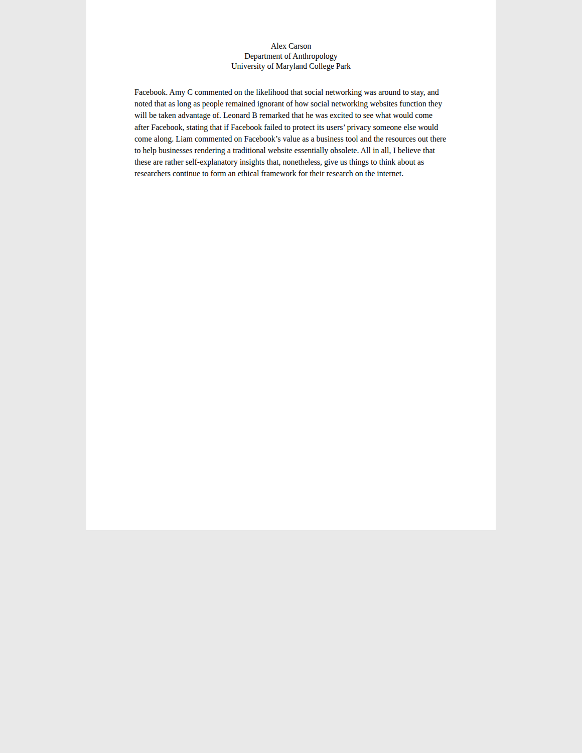Alex Carson
Department of Anthropology
University of Maryland College Park
Facebook. Amy C commented on the likelihood that social networking was around to stay, and noted that as long as people remained ignorant of how social networking websites function they will be taken advantage of. Leonard B remarked that he was excited to see what would come after Facebook, stating that if Facebook failed to protect its users’ privacy someone else would come along. Liam commented on Facebook’s value as a business tool and the resources out there to help businesses rendering a traditional website essentially obsolete. All in all, I believe that these are rather self-explanatory insights that, nonetheless, give us things to think about as researchers continue to form an ethical framework for their research on the internet.